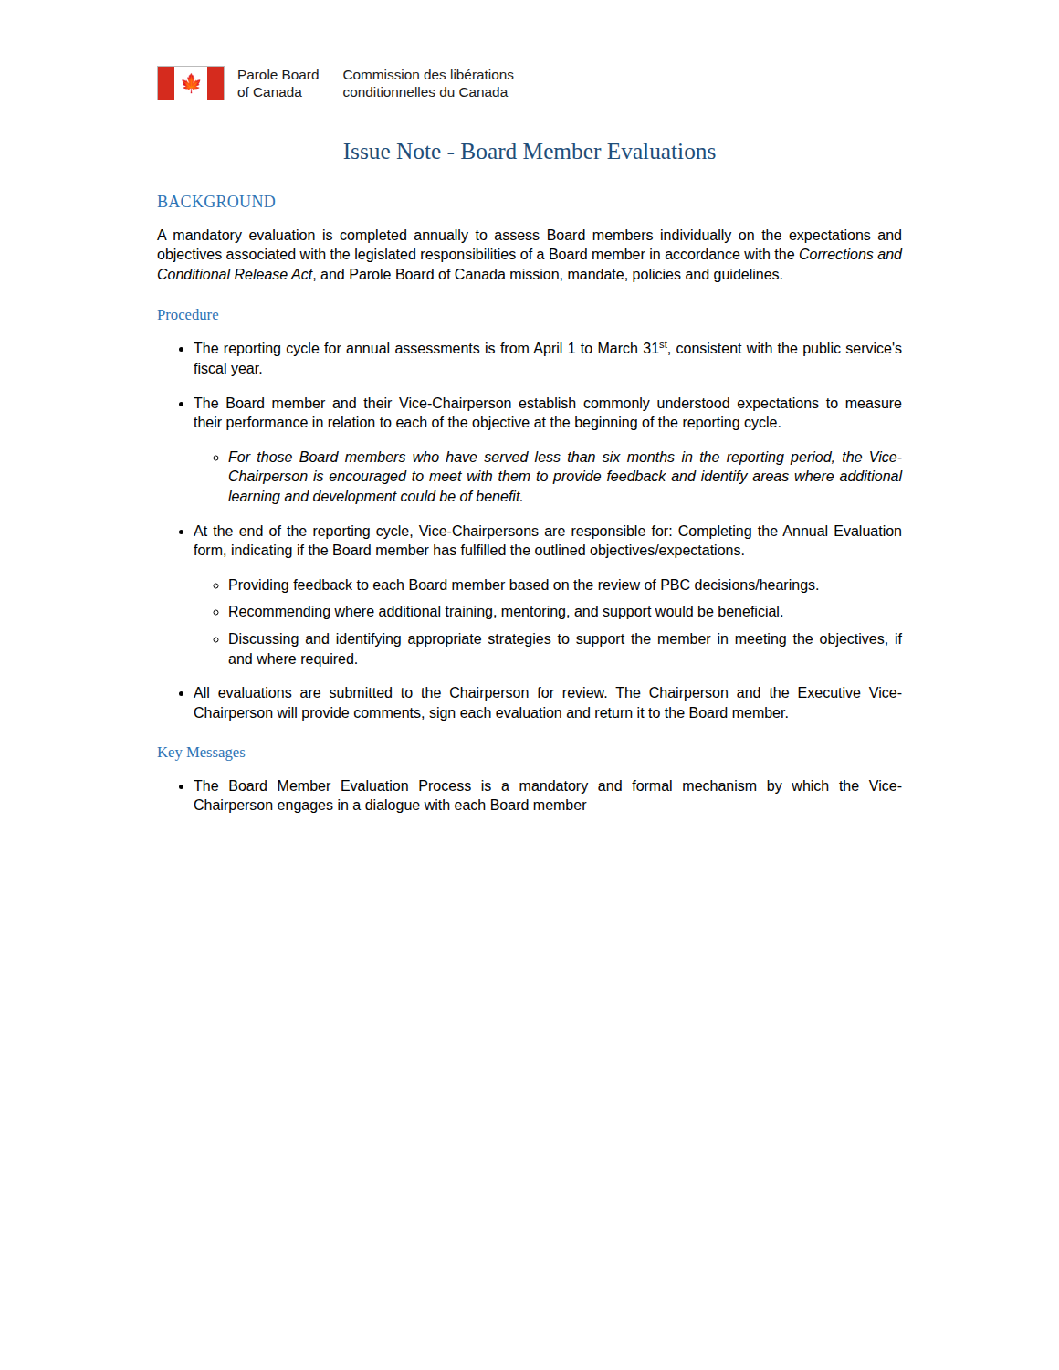🍁
Parole Board
of Canada
Commission des libérations
conditionnelles du Canada
Issue Note - Board Member Evaluations
BACKGROUND
A mandatory evaluation is completed annually to assess Board members individually on the expectations and objectives associated with the legislated responsibilities of a Board member in accordance with the Corrections and Conditional Release Act, and Parole Board of Canada mission, mandate, policies and guidelines.
Procedure
The reporting cycle for annual assessments is from April 1 to March 31st, consistent with the public service's fiscal year.
The Board member and their Vice-Chairperson establish commonly understood expectations to measure their performance in relation to each of the objective at the beginning of the reporting cycle.
For those Board members who have served less than six months in the reporting period, the Vice-Chairperson is encouraged to meet with them to provide feedback and identify areas where additional learning and development could be of benefit.
At the end of the reporting cycle, Vice-Chairpersons are responsible for: Completing the Annual Evaluation form, indicating if the Board member has fulfilled the outlined objectives/expectations.
Providing feedback to each Board member based on the review of PBC decisions/hearings.
Recommending where additional training, mentoring, and support would be beneficial.
Discussing and identifying appropriate strategies to support the member in meeting the objectives, if and where required.
All evaluations are submitted to the Chairperson for review. The Chairperson and the Executive Vice-Chairperson will provide comments, sign each evaluation and return it to the Board member.
Key Messages
The Board Member Evaluation Process is a mandatory and formal mechanism by which the Vice-Chairperson engages in a dialogue with each Board member